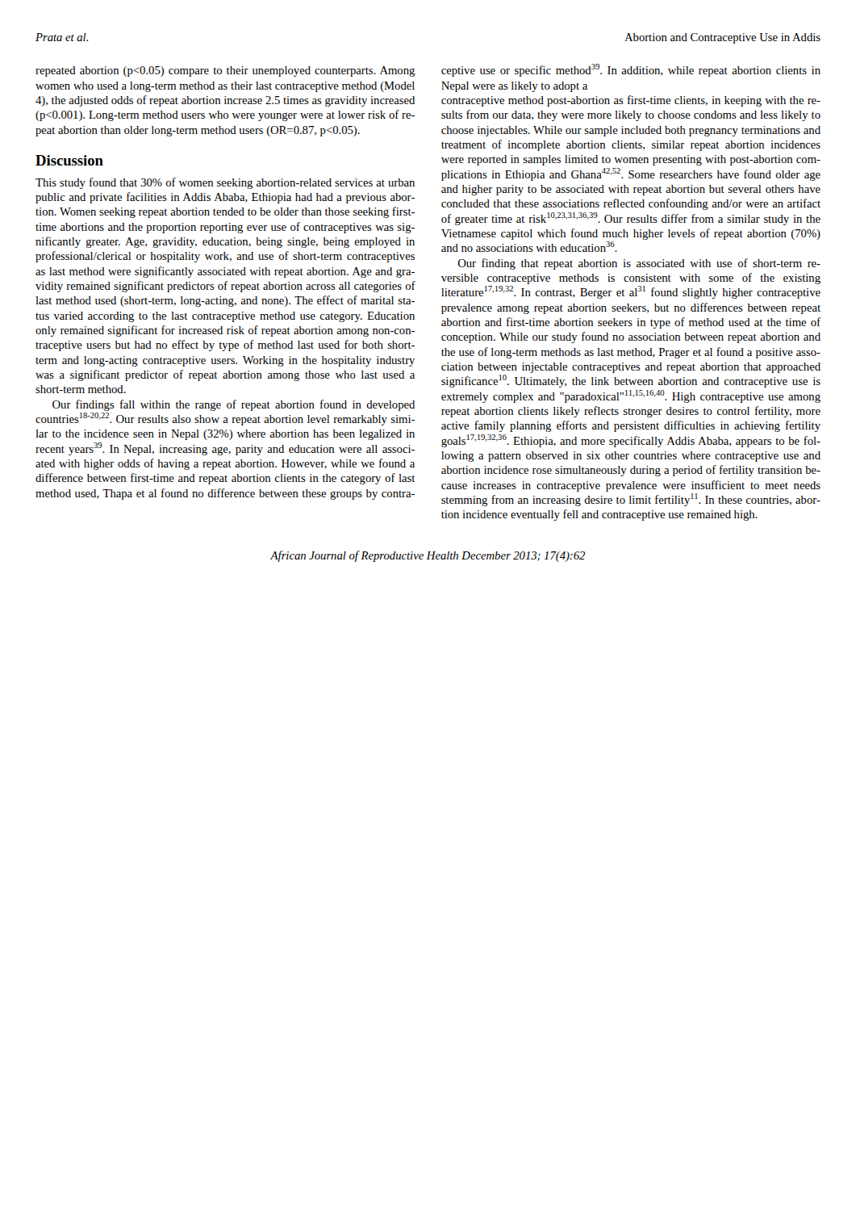Prata et al. Abortion and Contraceptive Use in Addis
repeated abortion (p<0.05) compare to their unemployed counterparts. Among women who used a long-term method as their last contraceptive method (Model 4), the adjusted odds of repeat abortion increase 2.5 times as gravidity increased (p<0.001). Long-term method users who were younger were at lower risk of repeat abortion than older long-term method users (OR=0.87, p<0.05).
Discussion
This study found that 30% of women seeking abortion-related services at urban public and private facilities in Addis Ababa, Ethiopia had had a previous abortion. Women seeking repeat abortion tended to be older than those seeking first-time abortions and the proportion reporting ever use of contraceptives was significantly greater. Age, gravidity, education, being single, being employed in professional/clerical or hospitality work, and use of short-term contraceptives as last method were significantly associated with repeat abortion. Age and gravidity remained significant predictors of repeat abortion across all categories of last method used (short-term, long-acting, and none). The effect of marital status varied according to the last contraceptive method use category. Education only remained significant for increased risk of repeat abortion among non-contraceptive users but had no effect by type of method last used for both short-term and long-acting contraceptive users. Working in the hospitality industry was a significant predictor of repeat abortion among those who last used a short-term method.
Our findings fall within the range of repeat abortion found in developed countries18-20,22. Our results also show a repeat abortion level remarkably similar to the incidence seen in Nepal (32%) where abortion has been legalized in recent years39. In Nepal, increasing age, parity and education were all associated with higher odds of having a repeat abortion. However, while we found a difference between first-time and repeat abortion clients in the category of last method used, Thapa et al found no difference between these groups by contraceptive use or specific method39. In addition, while repeat abortion clients in Nepal were as likely to adopt a
contraceptive method post-abortion as first-time clients, in keeping with the results from our data, they were more likely to choose condoms and less likely to choose injectables. While our sample included both pregnancy terminations and treatment of incomplete abortion clients, similar repeat abortion incidences were reported in samples limited to women presenting with post-abortion complications in Ethiopia and Ghana42,52. Some researchers have found older age and higher parity to be associated with repeat abortion but several others have concluded that these associations reflected confounding and/or were an artifact of greater time at risk10,23,31,36,39. Our results differ from a similar study in the Vietnamese capitol which found much higher levels of repeat abortion (70%) and no associations with education36.
Our finding that repeat abortion is associated with use of short-term reversible contraceptive methods is consistent with some of the existing literature17,19,32. In contrast, Berger et al31 found slightly higher contraceptive prevalence among repeat abortion seekers, but no differences between repeat abortion and first-time abortion seekers in type of method used at the time of conception. While our study found no association between repeat abortion and the use of long-term methods as last method, Prager et al found a positive association between injectable contraceptives and repeat abortion that approached significance10. Ultimately, the link between abortion and contraceptive use is extremely complex and "paradoxical"11,15,16,40. High contraceptive use among repeat abortion clients likely reflects stronger desires to control fertility, more active family planning efforts and persistent difficulties in achieving fertility goals17,19,32,36. Ethiopia, and more specifically Addis Ababa, appears to be following a pattern observed in six other countries where contraceptive use and abortion incidence rose simultaneously during a period of fertility transition because increases in contraceptive prevalence were insufficient to meet needs stemming from an increasing desire to limit fertility11. In these countries, abortion incidence eventually fell and contraceptive use remained high.
African Journal of Reproductive Health December 2013; 17(4):62